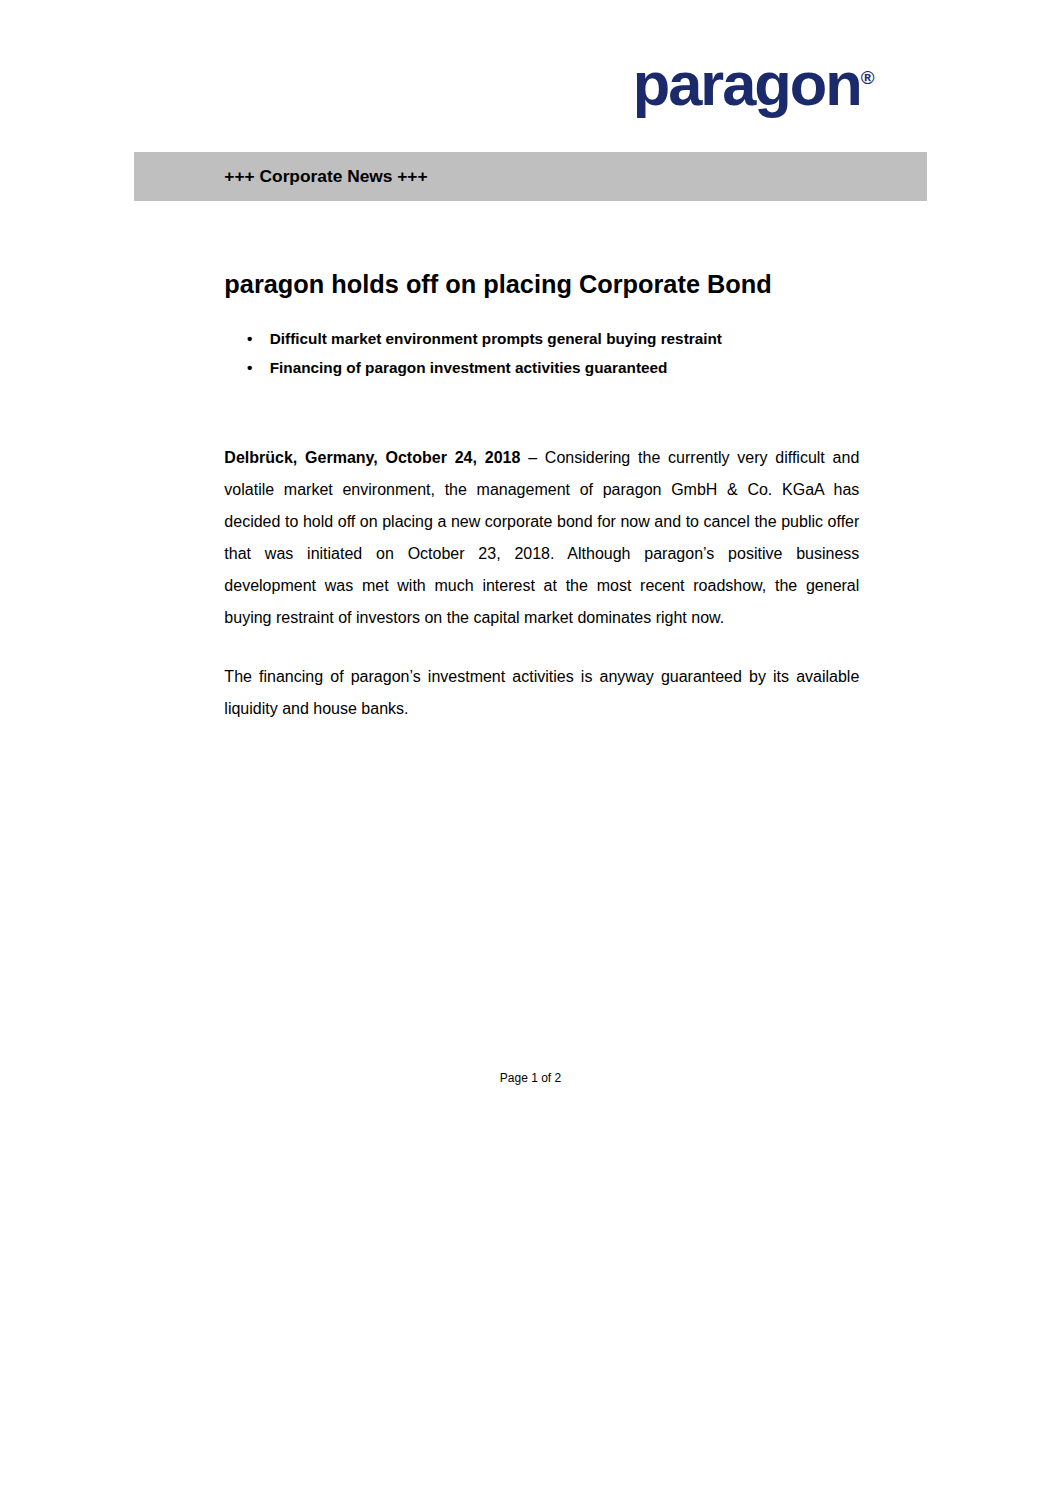paragon®
+++ Corporate News +++
paragon holds off on placing Corporate Bond
Difficult market environment prompts general buying restraint
Financing of paragon investment activities guaranteed
Delbrück, Germany, October 24, 2018 – Considering the currently very difficult and volatile market environment, the management of paragon GmbH & Co. KGaA has decided to hold off on placing a new corporate bond for now and to cancel the public offer that was initiated on October 23, 2018. Although paragon’s positive business development was met with much interest at the most recent roadshow, the general buying restraint of investors on the capital market dominates right now.
The financing of paragon’s investment activities is anyway guaranteed by its available liquidity and house banks.
Page 1 of 2